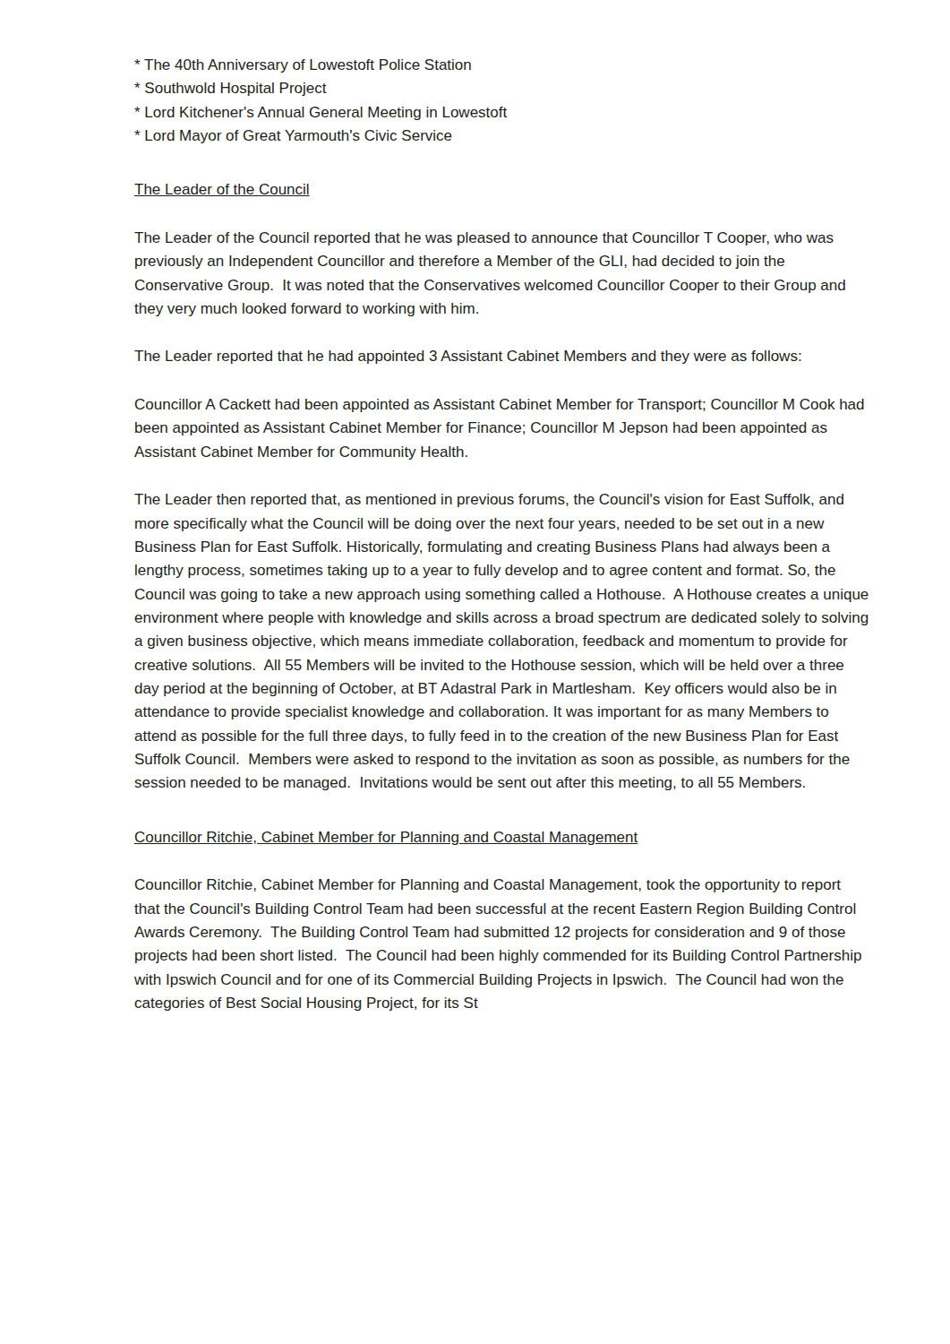* The 40th Anniversary of Lowestoft Police Station
* Southwold Hospital Project
* Lord Kitchener's Annual General Meeting in Lowestoft
* Lord Mayor of Great Yarmouth's Civic Service
The Leader of the Council
The Leader of the Council reported that he was pleased to announce that Councillor T Cooper, who was previously an Independent Councillor and therefore a Member of the GLI, had decided to join the Conservative Group. It was noted that the Conservatives welcomed Councillor Cooper to their Group and they very much looked forward to working with him.
The Leader reported that he had appointed 3 Assistant Cabinet Members and they were as follows:
Councillor A Cackett had been appointed as Assistant Cabinet Member for Transport; Councillor M Cook had been appointed as Assistant Cabinet Member for Finance; Councillor M Jepson had been appointed as Assistant Cabinet Member for Community Health.
The Leader then reported that, as mentioned in previous forums, the Council's vision for East Suffolk, and more specifically what the Council will be doing over the next four years, needed to be set out in a new Business Plan for East Suffolk. Historically, formulating and creating Business Plans had always been a lengthy process, sometimes taking up to a year to fully develop and to agree content and format. So, the Council was going to take a new approach using something called a Hothouse. A Hothouse creates a unique environment where people with knowledge and skills across a broad spectrum are dedicated solely to solving a given business objective, which means immediate collaboration, feedback and momentum to provide for creative solutions. All 55 Members will be invited to the Hothouse session, which will be held over a three day period at the beginning of October, at BT Adastral Park in Martlesham. Key officers would also be in attendance to provide specialist knowledge and collaboration. It was important for as many Members to attend as possible for the full three days, to fully feed in to the creation of the new Business Plan for East Suffolk Council. Members were asked to respond to the invitation as soon as possible, as numbers for the session needed to be managed. Invitations would be sent out after this meeting, to all 55 Members.
Councillor Ritchie, Cabinet Member for Planning and Coastal Management
Councillor Ritchie, Cabinet Member for Planning and Coastal Management, took the opportunity to report that the Council's Building Control Team had been successful at the recent Eastern Region Building Control Awards Ceremony. The Building Control Team had submitted 12 projects for consideration and 9 of those projects had been short listed. The Council had been highly commended for its Building Control Partnership with Ipswich Council and for one of its Commercial Building Projects in Ipswich. The Council had won the categories of Best Social Housing Project, for its St